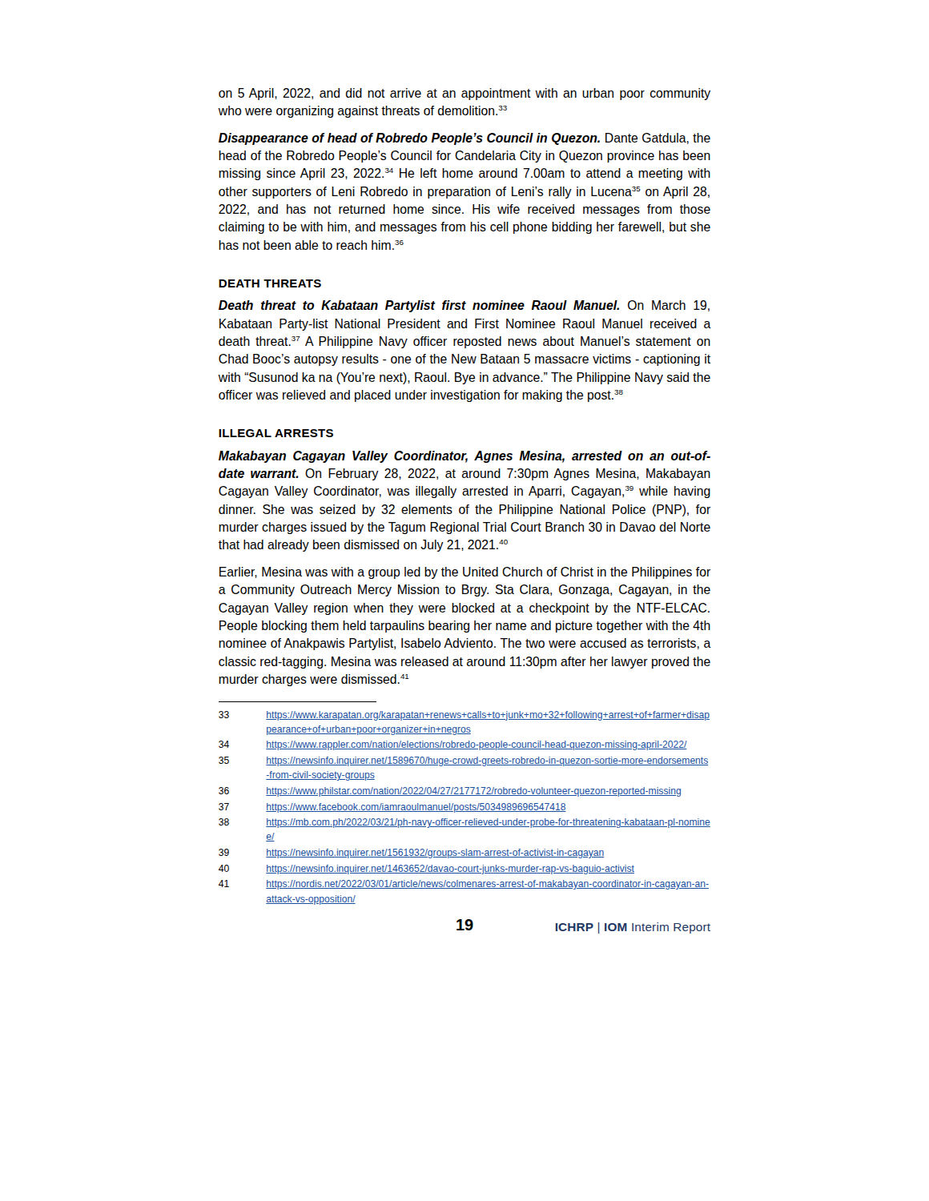on 5 April, 2022, and did not arrive at an appointment with an urban poor community who were organizing against threats of demolition.33
Disappearance of head of Robredo People’s Council in Quezon. Dante Gatdula, the head of the Robredo People’s Council for Candelaria City in Quezon province has been missing since April 23, 2022.34 He left home around 7.00am to attend a meeting with other supporters of Leni Robredo in preparation of Leni’s rally in Lucena35 on April 28, 2022, and has not returned home since. His wife received messages from those claiming to be with him, and messages from his cell phone bidding her farewell, but she has not been able to reach him.36
Death Threats
Death threat to Kabataan Partylist first nominee Raoul Manuel. On March 19, Kabataan Party-list National President and First Nominee Raoul Manuel received a death threat.37 A Philippine Navy officer reposted news about Manuel’s statement on Chad Booc’s autopsy results - one of the New Bataan 5 massacre victims - captioning it with “Susunod ka na (You’re next), Raoul. Bye in advance.” The Philippine Navy said the officer was relieved and placed under investigation for making the post.38
Illegal Arrests
Makabayan Cagayan Valley Coordinator, Agnes Mesina, arrested on an out-of-date warrant. On February 28, 2022, at around 7:30pm Agnes Mesina, Makabayan Cagayan Valley Coordinator, was illegally arrested in Aparri, Cagayan,39 while having dinner. She was seized by 32 elements of the Philippine National Police (PNP), for murder charges issued by the Tagum Regional Trial Court Branch 30 in Davao del Norte that had already been dismissed on July 21, 2021.40
Earlier, Mesina was with a group led by the United Church of Christ in the Philippines for a Community Outreach Mercy Mission to Brgy. Sta Clara, Gonzaga, Cagayan, in the Cagayan Valley region when they were blocked at a checkpoint by the NTF-ELCAC. People blocking them held tarpaulins bearing her name and picture together with the 4th nominee of Anakpawis Partylist, Isabelo Adviento. The two were accused as terrorists, a classic red-tagging. Mesina was released at around 11:30pm after her lawyer proved the murder charges were dismissed.41
33 https://www.karapatan.org/karapatan+renews+calls+to+junk+mo+32+following+arrest+of+farmer+disappearance+of+urban+poor+organizer+in+negros
34 https://www.rappler.com/nation/elections/robredo-people-council-head-quezon-missing-april-2022/
35 https://newsinfo.inquirer.net/1589670/huge-crowd-greets-robredo-in-quezon-sortie-more-endorsements-from-civil-society-groups
36 https://www.philstar.com/nation/2022/04/27/2177172/robredo-volunteer-quezon-reported-missing
37 https://www.facebook.com/iamraoulmanuel/posts/5034989696547418
38 https://mb.com.ph/2022/03/21/ph-navy-officer-relieved-under-probe-for-threatening-kabataan-pl-nominee/
39 https://newsinfo.inquirer.net/1561932/groups-slam-arrest-of-activist-in-cagayan
40 https://newsinfo.inquirer.net/1463652/davao-court-junks-murder-rap-vs-baguio-activist
41 https://nordis.net/2022/03/01/article/news/colmenares-arrest-of-makabayan-coordinator-in-cagayan-an-attack-vs-opposition/
19 ICHRP | IOM Interim Report